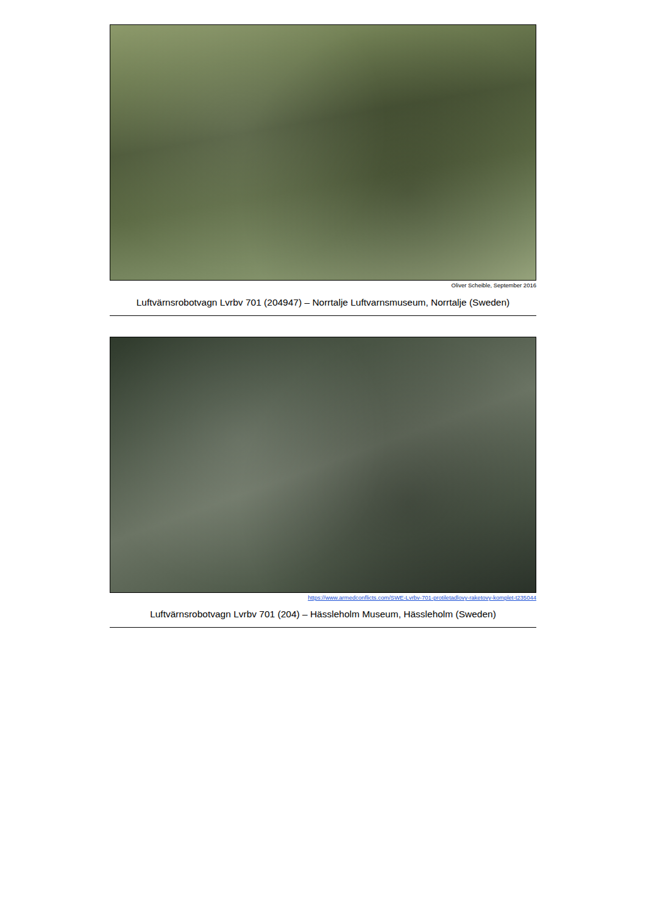Oliver Scheible, September 2016
Luftvärnsrobotvagn Lvrbv 701 (204947) – Norrtalje Luftvarnsmuseum, Norrtalje (Sweden)
https://www.armedconflicts.com/SWE-Lvrbv-701-protiletadlovy-raketovy-komplet-t235044
Luftvärnsrobotvagn Lvrbv 701 (204) – Hässleholm Museum, Hässleholm (Sweden)